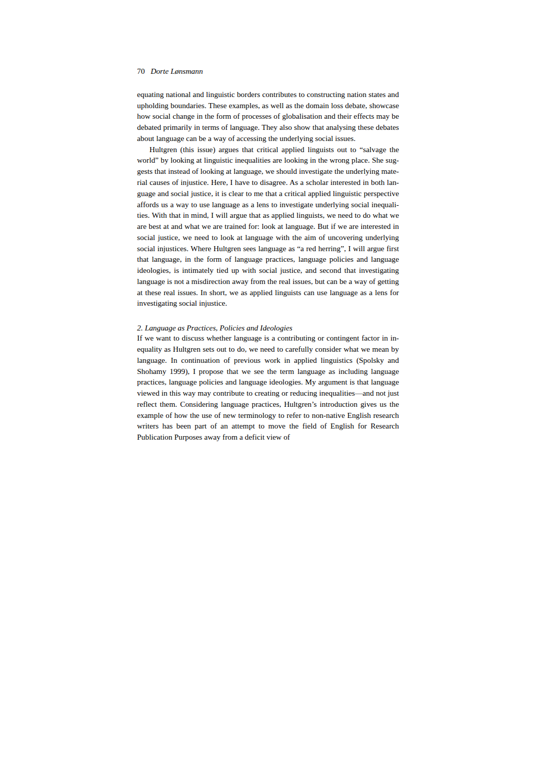70 Dorte Lønsmann
equating national and linguistic borders contributes to constructing nation states and upholding boundaries. These examples, as well as the domain loss debate, showcase how social change in the form of processes of globalisation and their effects may be debated primarily in terms of language. They also show that analysing these debates about language can be a way of accessing the underlying social issues.
Hultgren (this issue) argues that critical applied linguists out to “salvage the world” by looking at linguistic inequalities are looking in the wrong place. She suggests that instead of looking at language, we should investigate the underlying material causes of injustice. Here, I have to disagree. As a scholar interested in both language and social justice, it is clear to me that a critical applied linguistic perspective affords us a way to use language as a lens to investigate underlying social inequalities. With that in mind, I will argue that as applied linguists, we need to do what we are best at and what we are trained for: look at language. But if we are interested in social justice, we need to look at language with the aim of uncovering underlying social injustices. Where Hultgren sees language as “a red herring”, I will argue first that language, in the form of language practices, language policies and language ideologies, is intimately tied up with social justice, and second that investigating language is not a misdirection away from the real issues, but can be a way of getting at these real issues. In short, we as applied linguists can use language as a lens for investigating social injustice.
2. Language as Practices, Policies and Ideologies
If we want to discuss whether language is a contributing or contingent factor in inequality as Hultgren sets out to do, we need to carefully consider what we mean by language. In continuation of previous work in applied linguistics (Spolsky and Shohamy 1999), I propose that we see the term language as including language practices, language policies and language ideologies. My argument is that language viewed in this way may contribute to creating or reducing inequalities—and not just reflect them. Considering language practices, Hultgren’s introduction gives us the example of how the use of new terminology to refer to non-native English research writers has been part of an attempt to move the field of English for Research Publication Purposes away from a deficit view of